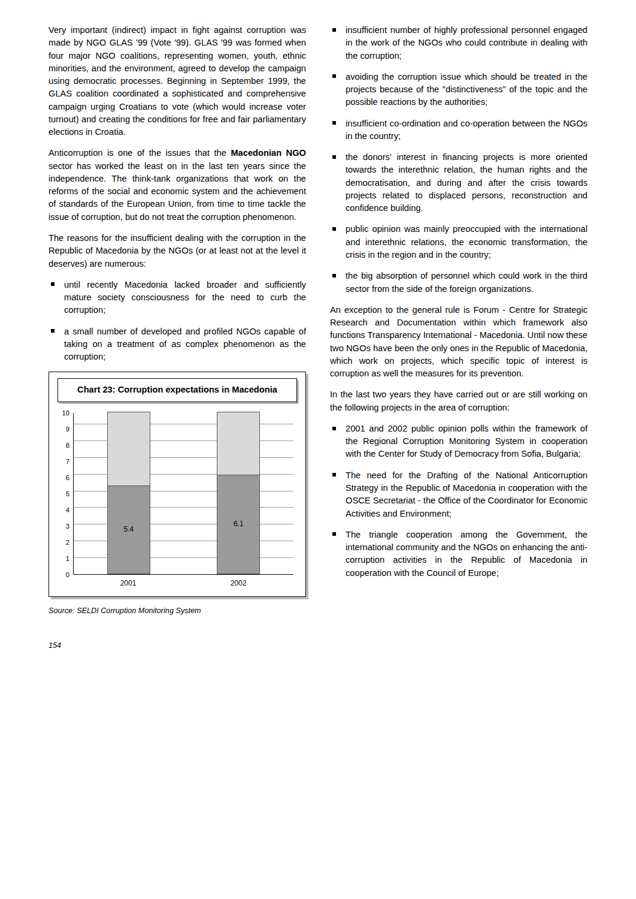Very important (indirect) impact in fight against corruption was made by NGO GLAS '99 (Vote '99). GLAS '99 was formed when four major NGO coalitions, representing women, youth, ethnic minorities, and the environment, agreed to develop the campaign using democratic processes. Beginning in September 1999, the GLAS coalition coordinated a sophisticated and comprehensive campaign urging Croatians to vote (which would increase voter turnout) and creating the conditions for free and fair parliamentary elections in Croatia.
Anticorruption is one of the issues that the Macedonian NGO sector has worked the least on in the last ten years since the independence. The think-tank organizations that work on the reforms of the social and economic system and the achievement of standards of the European Union, from time to time tackle the issue of corruption, but do not treat the corruption phenomenon.
The reasons for the insufficient dealing with the corruption in the Republic of Macedonia by the NGOs (or at least not at the level it deserves) are numerous:
until recently Macedonia lacked broader and sufficiently mature society consciousness for the need to curb the corruption;
a small number of developed and profiled NGOs capable of taking on a treatment of as complex phenomenon as the corruption;
Chart 23: Corruption expectations in Macedonia
10 9 8 7 6 5 4 3 2 1 0
5.4
6.1
2001 2002
Source: SELDI Corruption Monitoring System
154
insufficient number of highly professional personnel engaged in the work of the NGOs who could contribute in dealing with the corruption;
avoiding the corruption issue which should be treated in the projects because of the "distinctiveness" of the topic and the possible reactions by the authorities;
insufficient co-ordination and co-operation between the NGOs in the country;
the donors' interest in financing projects is more oriented towards the interethnic relation, the human rights and the democratisation, and during and after the crisis towards projects related to displaced persons, reconstruction and confidence building.
public opinion was mainly preoccupied with the international and interethnic relations, the economic transformation, the crisis in the region and in the country;
the big absorption of personnel which could work in the third sector from the side of the foreign organizations.
An exception to the general rule is Forum - Centre for Strategic Research and Documentation within which framework also functions Transparency International - Macedonia. Until now these two NGOs have been the only ones in the Republic of Macedonia, which work on projects, which specific topic of interest is corruption as well the measures for its prevention.
In the last two years they have carried out or are still working on the following projects in the area of corruption:
2001 and 2002 public opinion polls within the framework of the Regional Corruption Monitoring System in cooperation with the Center for Study of Democracy from Sofia, Bulgaria;
The need for the Drafting of the National Anticorruption Strategy in the Republic of Macedonia in cooperation with the OSCE Secretariat - the Office of the Coordinator for Economic Activities and Environment;
The triangle cooperation among the Government, the international community and the NGOs on enhancing the anti-corruption activities in the Republic of Macedonia in cooperation with the Council of Europe;